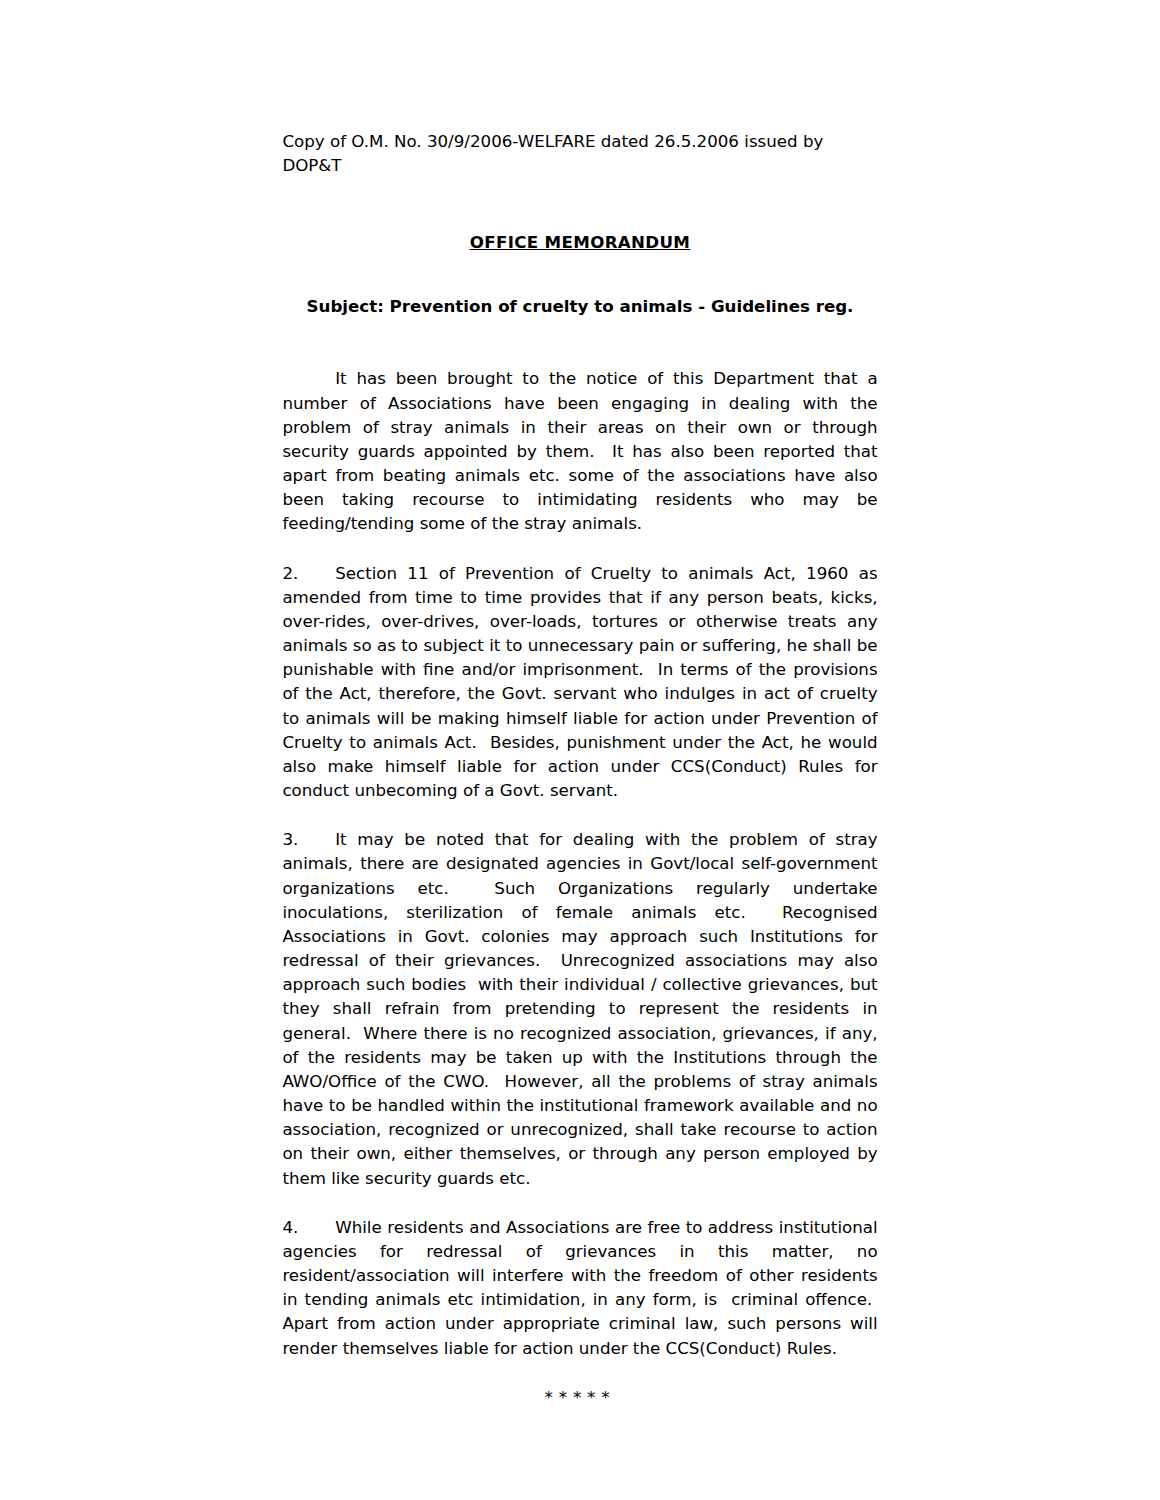Copy of O.M. No. 30/9/2006-WELFARE dated 26.5.2006 issued by DOP&T
OFFICE MEMORANDUM
Subject: Prevention of cruelty to animals - Guidelines reg.
It has been brought to the notice of this Department that a number of Associations have been engaging in dealing with the problem of stray animals in their areas on their own or through security guards appointed by them. It has also been reported that apart from beating animals etc. some of the associations have also been taking recourse to intimidating residents who may be feeding/tending some of the stray animals.
2. Section 11 of Prevention of Cruelty to animals Act, 1960 as amended from time to time provides that if any person beats, kicks, over-rides, over-drives, over-loads, tortures or otherwise treats any animals so as to subject it to unnecessary pain or suffering, he shall be punishable with fine and/or imprisonment. In terms of the provisions of the Act, therefore, the Govt. servant who indulges in act of cruelty to animals will be making himself liable for action under Prevention of Cruelty to animals Act. Besides, punishment under the Act, he would also make himself liable for action under CCS(Conduct) Rules for conduct unbecoming of a Govt. servant.
3. It may be noted that for dealing with the problem of stray animals, there are designated agencies in Govt/local self-government organizations etc. Such Organizations regularly undertake inoculations, sterilization of female animals etc. Recognised Associations in Govt. colonies may approach such Institutions for redressal of their grievances. Unrecognized associations may also approach such bodies with their individual / collective grievances, but they shall refrain from pretending to represent the residents in general. Where there is no recognized association, grievances, if any, of the residents may be taken up with the Institutions through the AWO/Office of the CWO. However, all the problems of stray animals have to be handled within the institutional framework available and no association, recognized or unrecognized, shall take recourse to action on their own, either themselves, or through any person employed by them like security guards etc.
4. While residents and Associations are free to address institutional agencies for redressal of grievances in this matter, no resident/association will interfere with the freedom of other residents in tending animals etc intimidation, in any form, is criminal offence. Apart from action under appropriate criminal law, such persons will render themselves liable for action under the CCS(Conduct) Rules.
*****